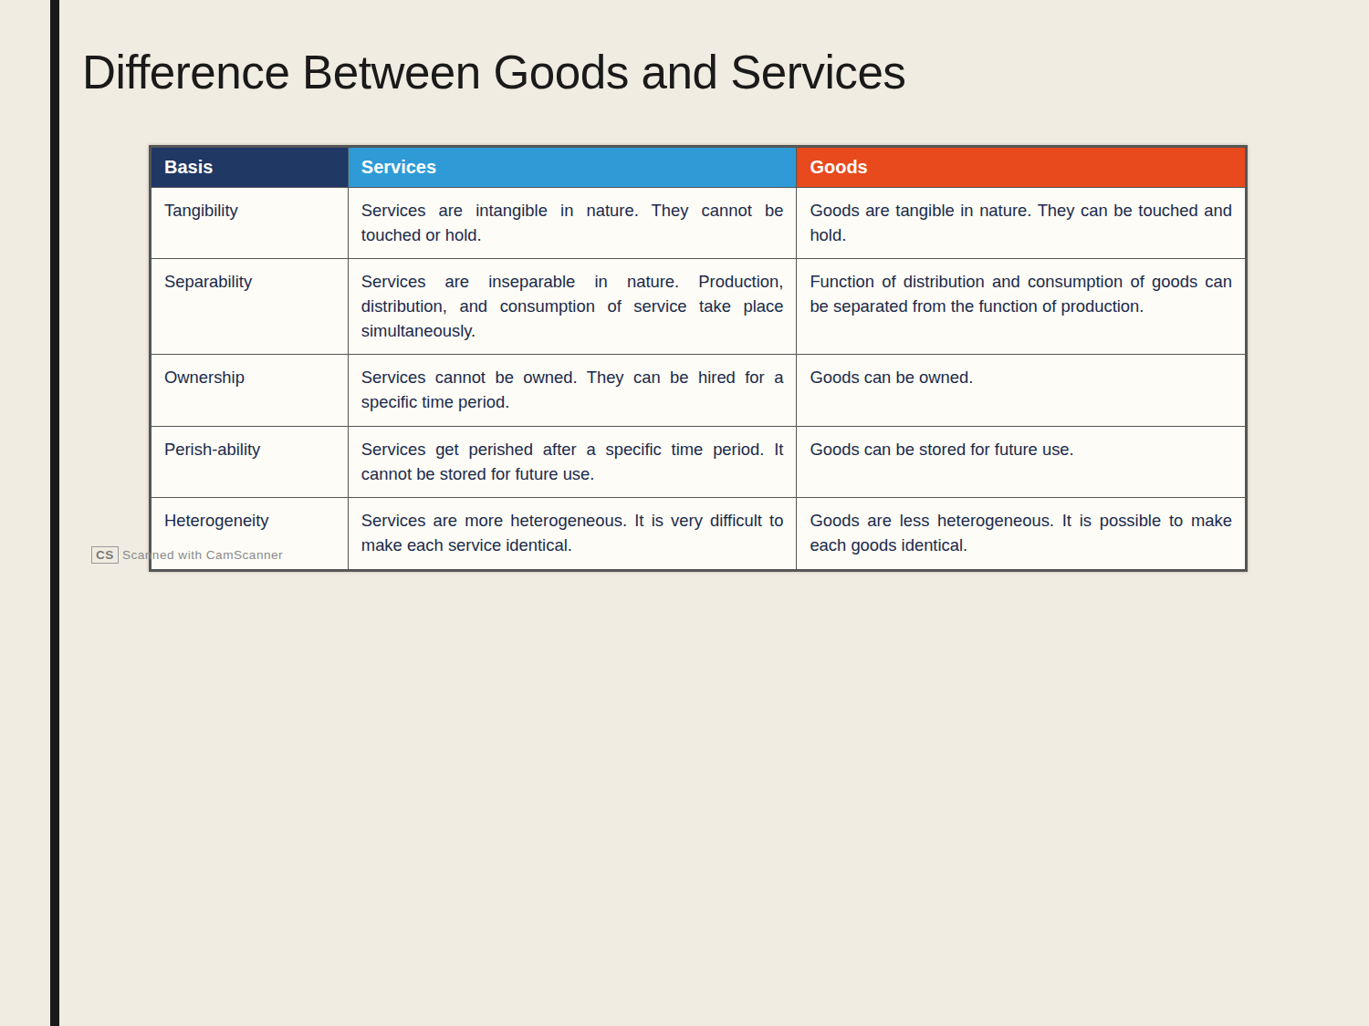Difference Between Goods and Services
| Basis | Services | Goods |
| --- | --- | --- |
| Tangibility | Services are intangible in nature. They cannot be touched or hold. | Goods are tangible in nature. They can be touched and hold. |
| Separability | Services are inseparable in nature. Production, distribution, and consumption of service take place simultaneously. | Function of distribution and consumption of goods can be separated from the function of production. |
| Ownership | Services cannot be owned. They can be hired for a specific time period. | Goods can be owned. |
| Perish-ability | Services get perished after a specific time period. It cannot be stored for future use. | Goods can be stored for future use. |
| Heterogeneity | Services are more heterogeneous. It is very difficult to make each service identical. | Goods are less heterogeneous. It is possible to make each goods identical. |
CSScanned with CamScanner